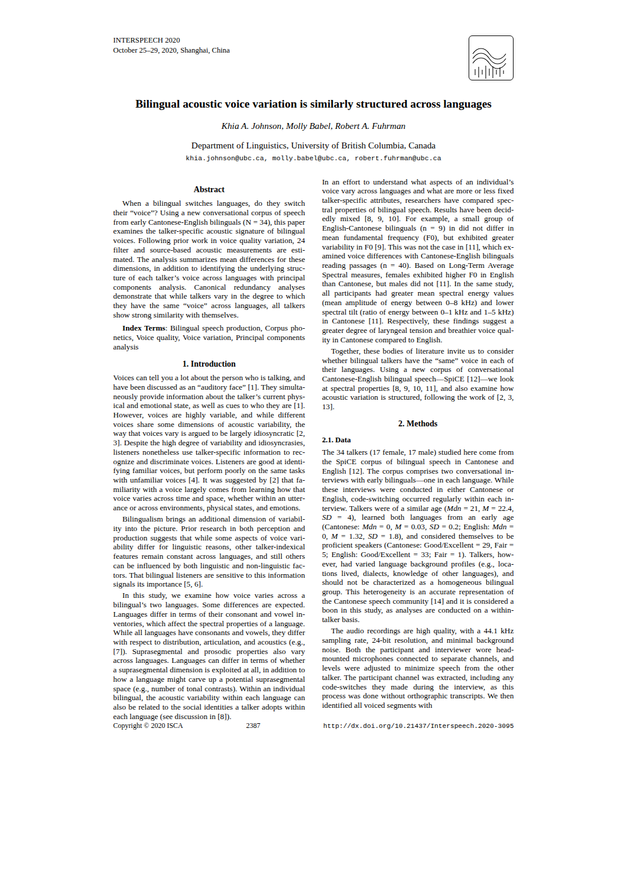INTERSPEECH 2020
October 25–29, 2020, Shanghai, China
Bilingual acoustic voice variation is similarly structured across languages
Khia A. Johnson, Molly Babel, Robert A. Fuhrman
Department of Linguistics, University of British Columbia, Canada
khia.johnson@ubc.ca, molly.babel@ubc.ca, robert.fuhrman@ubc.ca
Abstract
When a bilingual switches languages, do they switch their “voice”? Using a new conversational corpus of speech from early Cantonese-English bilinguals (N = 34), this paper examines the talker-specific acoustic signature of bilingual voices. Following prior work in voice quality variation, 24 filter and source-based acoustic measurements are estimated. The analysis summarizes mean differences for these dimensions, in addition to identifying the underlying structure of each talker’s voice across languages with principal components analysis. Canonical redundancy analyses demonstrate that while talkers vary in the degree to which they have the same “voice” across languages, all talkers show strong similarity with themselves.
Index Terms: Bilingual speech production, Corpus phonetics, Voice quality, Voice variation, Principal components analysis
1. Introduction
Voices can tell you a lot about the person who is talking, and have been discussed as an “auditory face” [1]. They simultaneously provide information about the talker’s current physical and emotional state, as well as cues to who they are [1]. However, voices are highly variable, and while different voices share some dimensions of acoustic variability, the way that voices vary is argued to be largely idiosyncratic [2, 3]. Despite the high degree of variability and idiosyncrasies, listeners nonetheless use talker-specific information to recognize and discriminate voices. Listeners are good at identifying familiar voices, but perform poorly on the same tasks with unfamiliar voices [4]. It was suggested by [2] that familiarity with a voice largely comes from learning how that voice varies across time and space, whether within an utterance or across environments, physical states, and emotions.
Bilingualism brings an additional dimension of variability into the picture. Prior research in both perception and production suggests that while some aspects of voice variability differ for linguistic reasons, other talker-indexical features remain constant across languages, and still others can be influenced by both linguistic and non-linguistic factors. That bilingual listeners are sensitive to this information signals its importance [5, 6].
In this study, we examine how voice varies across a bilingual’s two languages. Some differences are expected. Languages differ in terms of their consonant and vowel inventories, which affect the spectral properties of a language. While all languages have consonants and vowels, they differ with respect to distribution, articulation, and acoustics (e.g., [7]). Suprasegmental and prosodic properties also vary across languages. Languages can differ in terms of whether a suprasegmental dimension is exploited at all, in addition to how a language might carve up a potential suprasegmental space (e.g., number of tonal contrasts). Within an individual bilingual, the acoustic variability within each language can also be related to the social identities a talker adopts within each language (see discussion in [8]).
In an effort to understand what aspects of an individual’s voice vary across languages and what are more or less fixed talker-specific attributes, researchers have compared spectral properties of bilingual speech. Results have been decidedly mixed [8, 9, 10]. For example, a small group of English-Cantonese bilinguals (n = 9) in did not differ in mean fundamental frequency (F0), but exhibited greater variability in F0 [9]. This was not the case in [11], which examined voice differences with Cantonese-English bilinguals reading passages (n = 40). Based on Long-Term Average Spectral measures, females exhibited higher F0 in English than Cantonese, but males did not [11]. In the same study, all participants had greater mean spectral energy values (mean amplitude of energy between 0–8 kHz) and lower spectral tilt (ratio of energy between 0–1 kHz and 1–5 kHz) in Cantonese [11]. Respectively, these findings suggest a greater degree of laryngeal tension and breathier voice quality in Cantonese compared to English.
Together, these bodies of literature invite us to consider whether bilingual talkers have the “same” voice in each of their languages. Using a new corpus of conversational Cantonese-English bilingual speech—SpiCE [12]—we look at spectral properties [8, 9, 10, 11], and also examine how acoustic variation is structured, following the work of [2, 3, 13].
2. Methods
2.1. Data
The 34 talkers (17 female, 17 male) studied here come from the SpiCE corpus of bilingual speech in Cantonese and English [12]. The corpus comprises two conversational interviews with early bilinguals—one in each language. While these interviews were conducted in either Cantonese or English, code-switching occurred regularly within each interview. Talkers were of a similar age (Mdn = 21, M = 22.4, SD = 4), learned both languages from an early age (Cantonese: Mdn = 0, M = 0.03, SD = 0.2; English: Mdn = 0, M = 1.32, SD = 1.8), and considered themselves to be proficient speakers (Cantonese: Good/Excellent = 29, Fair = 5; English: Good/Excellent = 33; Fair = 1). Talkers, however, had varied language background profiles (e.g., locations lived, dialects, knowledge of other languages), and should not be characterized as a homogeneous bilingual group. This heterogeneity is an accurate representation of the Cantonese speech community [14] and it is considered a boon in this study, as analyses are conducted on a within-talker basis.
The audio recordings are high quality, with a 44.1 kHz sampling rate, 24-bit resolution, and minimal background noise. Both the participant and interviewer wore head-mounted microphones connected to separate channels, and levels were adjusted to minimize speech from the other talker. The participant channel was extracted, including any code-switches they made during the interview, as this process was done without orthographic transcripts. We then identified all voiced segments with
Copyright © 2020 ISCA
2387
http://dx.doi.org/10.21437/Interspeech.2020-3095